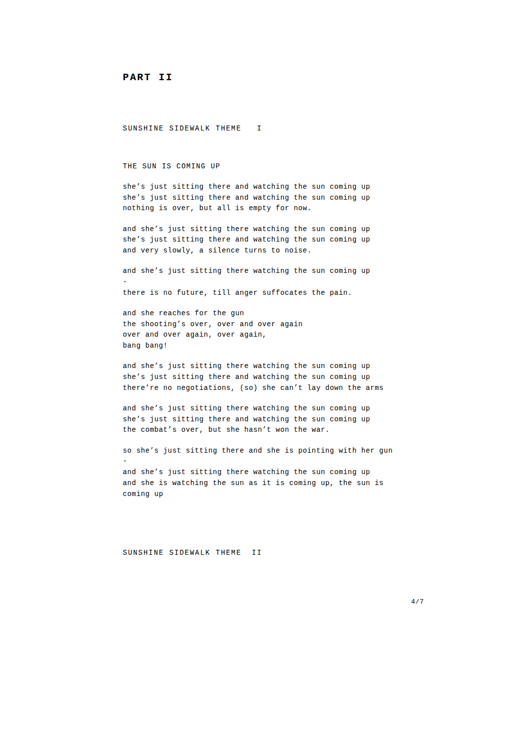PART II
SUNSHINE SIDEWALK THEME I
THE SUN IS COMING UP
she’s just sitting there and watching the sun coming up
she’s just sitting there and watching the sun coming up
nothing is over, but all is empty for now.
and she’s just sitting there watching the sun coming up
she’s just sitting there and watching the sun coming up
and very slowly, a silence turns to noise.
and she’s just sitting there watching the sun coming up
-
there is no future, till anger suffocates the pain.
and she reaches for the gun
the shooting’s over, over and over again
over and over again, over again,
bang bang!
and she’s just sitting there watching the sun coming up
she’s just sitting there and watching the sun coming up
there’re no negotiations, (so) she can’t lay down the arms
and she’s just sitting there watching the sun coming up
she’s just sitting there and watching the sun coming up
the combat’s over, but she hasn’t won the war.
so she’s just sitting there and she is pointing with her gun
-
and she’s just sitting there watching the sun coming up
and she is watching the sun as it is coming up, the sun is coming up
SUNSHINE SIDEWALK THEME II
4/7